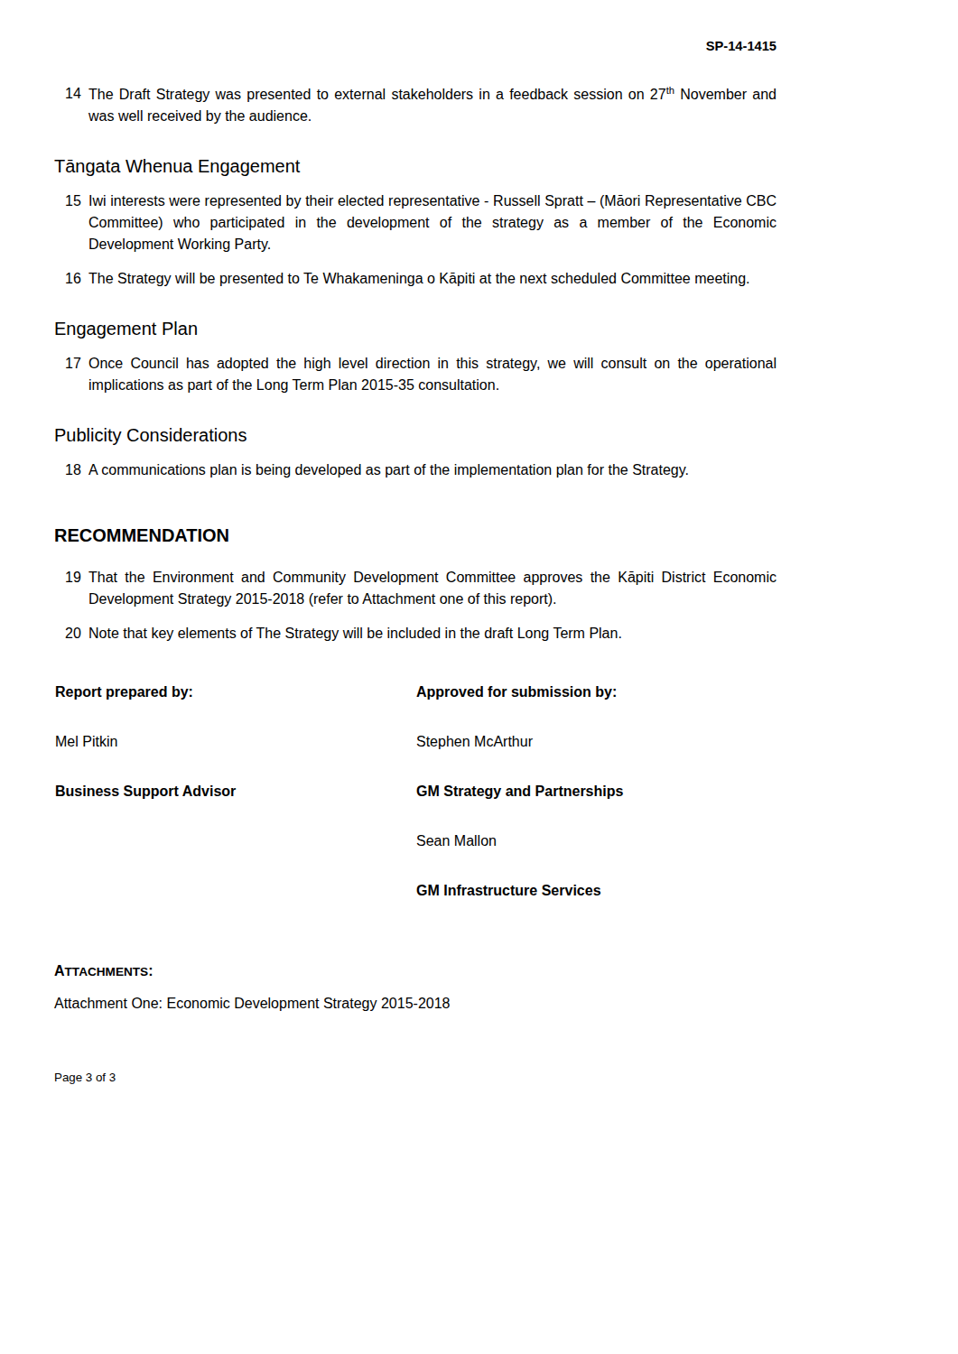SP-14-1415
14 The Draft Strategy was presented to external stakeholders in a feedback session on 27th November and was well received by the audience.
Tāngata Whenua Engagement
15 Iwi interests were represented by their elected representative - Russell Spratt – (Māori Representative CBC Committee) who participated in the development of the strategy as a member of the Economic Development Working Party.
16 The Strategy will be presented to Te Whakameninga o Kāpiti at the next scheduled Committee meeting.
Engagement Plan
17 Once Council has adopted the high level direction in this strategy, we will consult on the operational implications as part of the Long Term Plan 2015-35 consultation.
Publicity Considerations
18 A communications plan is being developed as part of the implementation plan for the Strategy.
RECOMMENDATION
19 That the Environment and Community Development Committee approves the Kāpiti District Economic Development Strategy 2015-2018 (refer to Attachment one of this report).
20 Note that key elements of The Strategy will be included in the draft Long Term Plan.
| Report prepared by: | Approved for submission by: |
| Mel Pitkin | Stephen McArthur |
| Business Support Advisor | GM Strategy and Partnerships |
| | Sean Mallon |
| | GM Infrastructure Services |
ATTACHMENTS:
Attachment One: Economic Development Strategy 2015-2018
Page 3 of 3